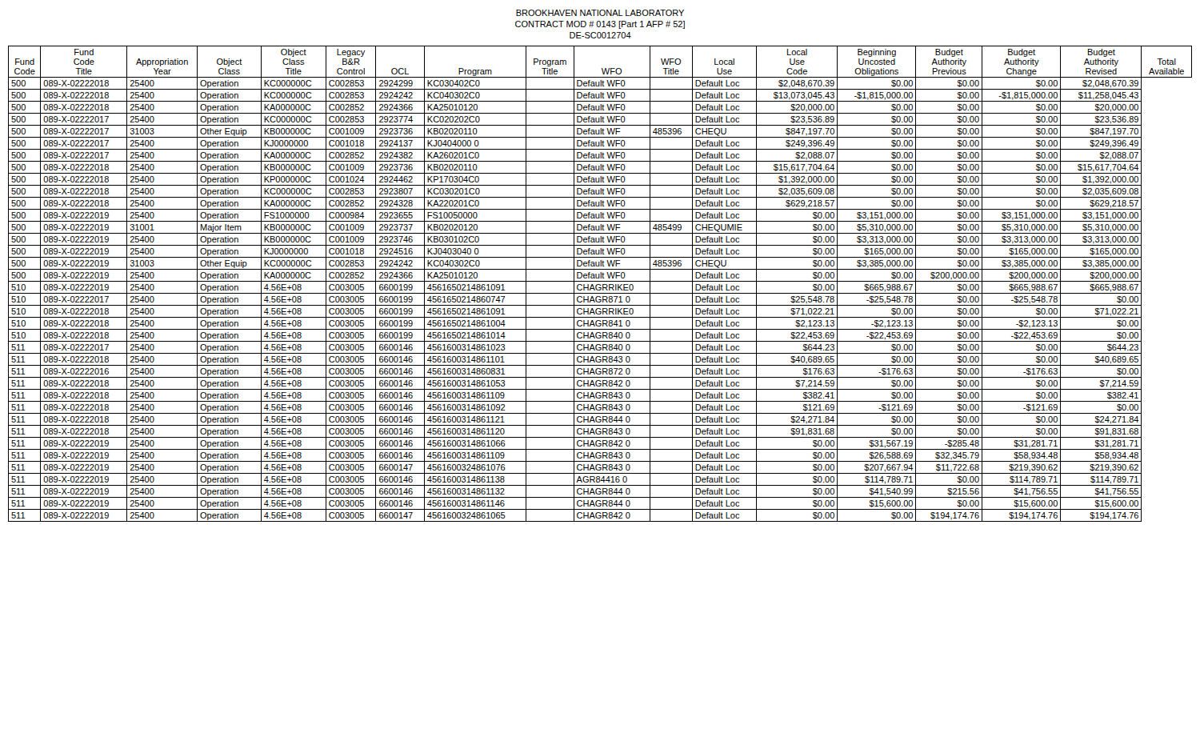BROOKHAVEN NATIONAL LABORATORY CONTRACT MOD # 0143 [Part 1 AFP # 52] DE-SC0012704
| Fund Code | Fund Code Title | Appropriation Year | Object Class | Object Class Title | Legacy B&R Control | OCL | Program | Program Title | WFO | WFO Title | Local Use | Local Use Code | Beginning Uncosted Obligations | Budget Authority Previous | Budget Authority Change | Budget Authority Revised | Total Available |
| --- | --- | --- | --- | --- | --- | --- | --- | --- | --- | --- | --- | --- | --- | --- | --- | --- | --- |
| 500 | 089-X-02222018 | 25400 | Operation | KC000000C | C002853 | 2924299 | KC030402C0 | | Default WF0 | | Default Loc | $2,048,670.39 | $0.00 | $0.00 | $0.00 | $2,048,670.39 |
| 500 | 089-X-02222018 | 25400 | Operation | KC000000C | C002853 | 2924242 | KC040302C0 | | Default WF0 | | Default Loc | $13,073,045.43 | -$1,815,000.00 | $0.00 | -$1,815,000.00 | $11,258,045.43 |
| 500 | 089-X-02222018 | 25400 | Operation | KA000000C | C002852 | 2924366 | KA25010120 | | Default WF0 | | Default Loc | $20,000.00 | $0.00 | $0.00 | $0.00 | $20,000.00 |
| 500 | 089-X-02222017 | 25400 | Operation | KC000000C | C002853 | 2923774 | KC020202C0 | | Default WF0 | | Default Loc | $23,536.89 | $0.00 | $0.00 | $0.00 | $23,536.89 |
| 500 | 089-X-02222017 | 31003 | Other Equip | KB000000C | C001009 | 2923736 | KB02020110 | | Default WF | 485396 | CHEQU | $847,197.70 | $0.00 | $0.00 | $0.00 | $847,197.70 |
| 500 | 089-X-02222017 | 25400 | Operation | KJ0000000 | C001018 | 2924137 | KJ0404000 0 | | Default WF0 | | Default Loc | $249,396.49 | $0.00 | $0.00 | $0.00 | $249,396.49 |
| 500 | 089-X-02222017 | 25400 | Operation | KA000000C | C002852 | 2924382 | KA260201C0 | | Default WF0 | | Default Loc | $2,088.07 | $0.00 | $0.00 | $0.00 | $2,088.07 |
| 500 | 089-X-02222018 | 25400 | Operation | KB000000C | C001009 | 2923736 | KB02020110 | | Default WF0 | | Default Loc | $15,617,704.64 | $0.00 | $0.00 | $0.00 | $15,617,704.64 |
| 500 | 089-X-02222018 | 25400 | Operation | KP000000C | C001024 | 2924462 | KP170304C0 | | Default WF0 | | Default Loc | $1,392,000.00 | $0.00 | $0.00 | $0.00 | $1,392,000.00 |
| 500 | 089-X-02222018 | 25400 | Operation | KC000000C | C002853 | 2923807 | KC030201C0 | | Default WF0 | | Default Loc | $2,035,609.08 | $0.00 | $0.00 | $0.00 | $2,035,609.08 |
| 500 | 089-X-02222018 | 25400 | Operation | KA000000C | C002852 | 2924328 | KA220201C0 | | Default WF0 | | Default Loc | $629,218.57 | $0.00 | $0.00 | $0.00 | $629,218.57 |
| 500 | 089-X-02222019 | 25400 | Operation | FS1000000 | C000984 | 2923655 | FS10050000 | | Default WF0 | | Default Loc | $0.00 | $3,151,000.00 | $0.00 | $3,151,000.00 | $3,151,000.00 |
| 500 | 089-X-02222019 | 31001 | Major Item | KB000000C | C001009 | 2923737 | KB02020120 | | Default WF | 485499 | CHEQUMIE | $0.00 | $5,310,000.00 | $0.00 | $5,310,000.00 | $5,310,000.00 |
| 500 | 089-X-02222019 | 25400 | Operation | KB000000C | C001009 | 2923746 | KB030102C0 | | Default WF0 | | Default Loc | $0.00 | $3,313,000.00 | $0.00 | $3,313,000.00 | $3,313,000.00 |
| 500 | 089-X-02222019 | 25400 | Operation | KJ0000000 | C001018 | 2924516 | KJ0403040 0 | | Default WF0 | | Default Loc | $0.00 | $165,000.00 | $0.00 | $165,000.00 | $165,000.00 |
| 500 | 089-X-02222019 | 31003 | Other Equip | KC000000C | C002853 | 2924242 | KC040302C0 | | Default WF | 485396 | CHEQU | $0.00 | $3,385,000.00 | $0.00 | $3,385,000.00 | $3,385,000.00 |
| 500 | 089-X-02222019 | 25400 | Operation | KA000000C | C002852 | 2924366 | KA25010120 | | Default WF0 | | Default Loc | $0.00 | $0.00 | $200,000.00 | $200,000.00 | $200,000.00 |
| 510 | 089-X-02222019 | 25400 | Operation | 4.56E+08 | C003005 | 6600199 | 4561650214861091 | | CHAGRRIKE0 | | Default Loc | $0.00 | $665,988.67 | $0.00 | $665,988.67 | $665,988.67 |
| 510 | 089-X-02222017 | 25400 | Operation | 4.56E+08 | C003005 | 6600199 | 4561650214860747 | | CHAGR871 0 | | Default Loc | $25,548.78 | -$25,548.78 | $0.00 | -$25,548.78 | $0.00 |
| 510 | 089-X-02222018 | 25400 | Operation | 4.56E+08 | C003005 | 6600199 | 4561650214861091 | | CHAGRRIKE0 | | Default Loc | $71,022.21 | $0.00 | $0.00 | $0.00 | $71,022.21 |
| 510 | 089-X-02222018 | 25400 | Operation | 4.56E+08 | C003005 | 6600199 | 4561650214861004 | | CHAGR841 0 | | Default Loc | $2,123.13 | -$2,123.13 | $0.00 | -$2,123.13 | $0.00 |
| 510 | 089-X-02222018 | 25400 | Operation | 4.56E+08 | C003005 | 6600199 | 4561650214861014 | | CHAGR840 0 | | Default Loc | $22,453.69 | -$22,453.69 | $0.00 | -$22,453.69 | $0.00 |
| 511 | 089-X-02222017 | 25400 | Operation | 4.56E+08 | C003005 | 6600146 | 4561600314861023 | | CHAGR840 0 | | Default Loc | $644.23 | $0.00 | $0.00 | $0.00 | $644.23 |
| 511 | 089-X-02222018 | 25400 | Operation | 4.56E+08 | C003005 | 6600146 | 4561600314861101 | | CHAGR843 0 | | Default Loc | $40,689.65 | $0.00 | $0.00 | $0.00 | $40,689.65 |
| 511 | 089-X-02222016 | 25400 | Operation | 4.56E+08 | C003005 | 6600146 | 4561600314860831 | | CHAGR872 0 | | Default Loc | $176.63 | -$176.63 | $0.00 | -$176.63 | $0.00 |
| 511 | 089-X-02222018 | 25400 | Operation | 4.56E+08 | C003005 | 6600146 | 4561600314861053 | | CHAGR842 0 | | Default Loc | $7,214.59 | $0.00 | $0.00 | $0.00 | $7,214.59 |
| 511 | 089-X-02222018 | 25400 | Operation | 4.56E+08 | C003005 | 6600146 | 4561600314861109 | | CHAGR843 0 | | Default Loc | $382.41 | $0.00 | $0.00 | $0.00 | $382.41 |
| 511 | 089-X-02222018 | 25400 | Operation | 4.56E+08 | C003005 | 6600146 | 4561600314861092 | | CHAGR843 0 | | Default Loc | $121.69 | -$121.69 | $0.00 | -$121.69 | $0.00 |
| 511 | 089-X-02222018 | 25400 | Operation | 4.56E+08 | C003005 | 6600146 | 4561600314861121 | | CHAGR844 0 | | Default Loc | $24,271.84 | $0.00 | $0.00 | $0.00 | $24,271.84 |
| 511 | 089-X-02222018 | 25400 | Operation | 4.56E+08 | C003005 | 6600146 | 4561600314861120 | | CHAGR843 0 | | Default Loc | $91,831.68 | $0.00 | $0.00 | $0.00 | $91,831.68 |
| 511 | 089-X-02222019 | 25400 | Operation | 4.56E+08 | C003005 | 6600146 | 4561600314861066 | | CHAGR842 0 | | Default Loc | $0.00 | $31,567.19 | -$285.48 | $31,281.71 | $31,281.71 |
| 511 | 089-X-02222019 | 25400 | Operation | 4.56E+08 | C003005 | 6600146 | 4561600314861109 | | CHAGR843 0 | | Default Loc | $0.00 | $26,588.69 | $32,345.79 | $58,934.48 | $58,934.48 |
| 511 | 089-X-02222019 | 25400 | Operation | 4.56E+08 | C003005 | 6600147 | 4561600324861076 | | CHAGR843 0 | | Default Loc | $0.00 | $207,667.94 | $11,722.68 | $219,390.62 | $219,390.62 |
| 511 | 089-X-02222019 | 25400 | Operation | 4.56E+08 | C003005 | 6600146 | 4561600314861138 | | AGR84416 0 | | Default Loc | $0.00 | $114,789.71 | $0.00 | $114,789.71 | $114,789.71 |
| 511 | 089-X-02222019 | 25400 | Operation | 4.56E+08 | C003005 | 6600146 | 4561600314861132 | | CHAGR844 0 | | Default Loc | $0.00 | $41,540.99 | $215.56 | $41,756.55 | $41,756.55 |
| 511 | 089-X-02222019 | 25400 | Operation | 4.56E+08 | C003005 | 6600146 | 4561600314861146 | | CHAGR844 0 | | Default Loc | $0.00 | $15,600.00 | $0.00 | $15,600.00 | $15,600.00 |
| 511 | 089-X-02222019 | 25400 | Operation | 4.56E+08 | C003005 | 6600147 | 4561600324861065 | | CHAGR842 0 | | Default Loc | $0.00 | $0.00 | $194,174.76 | $194,174.76 | $194,174.76 |